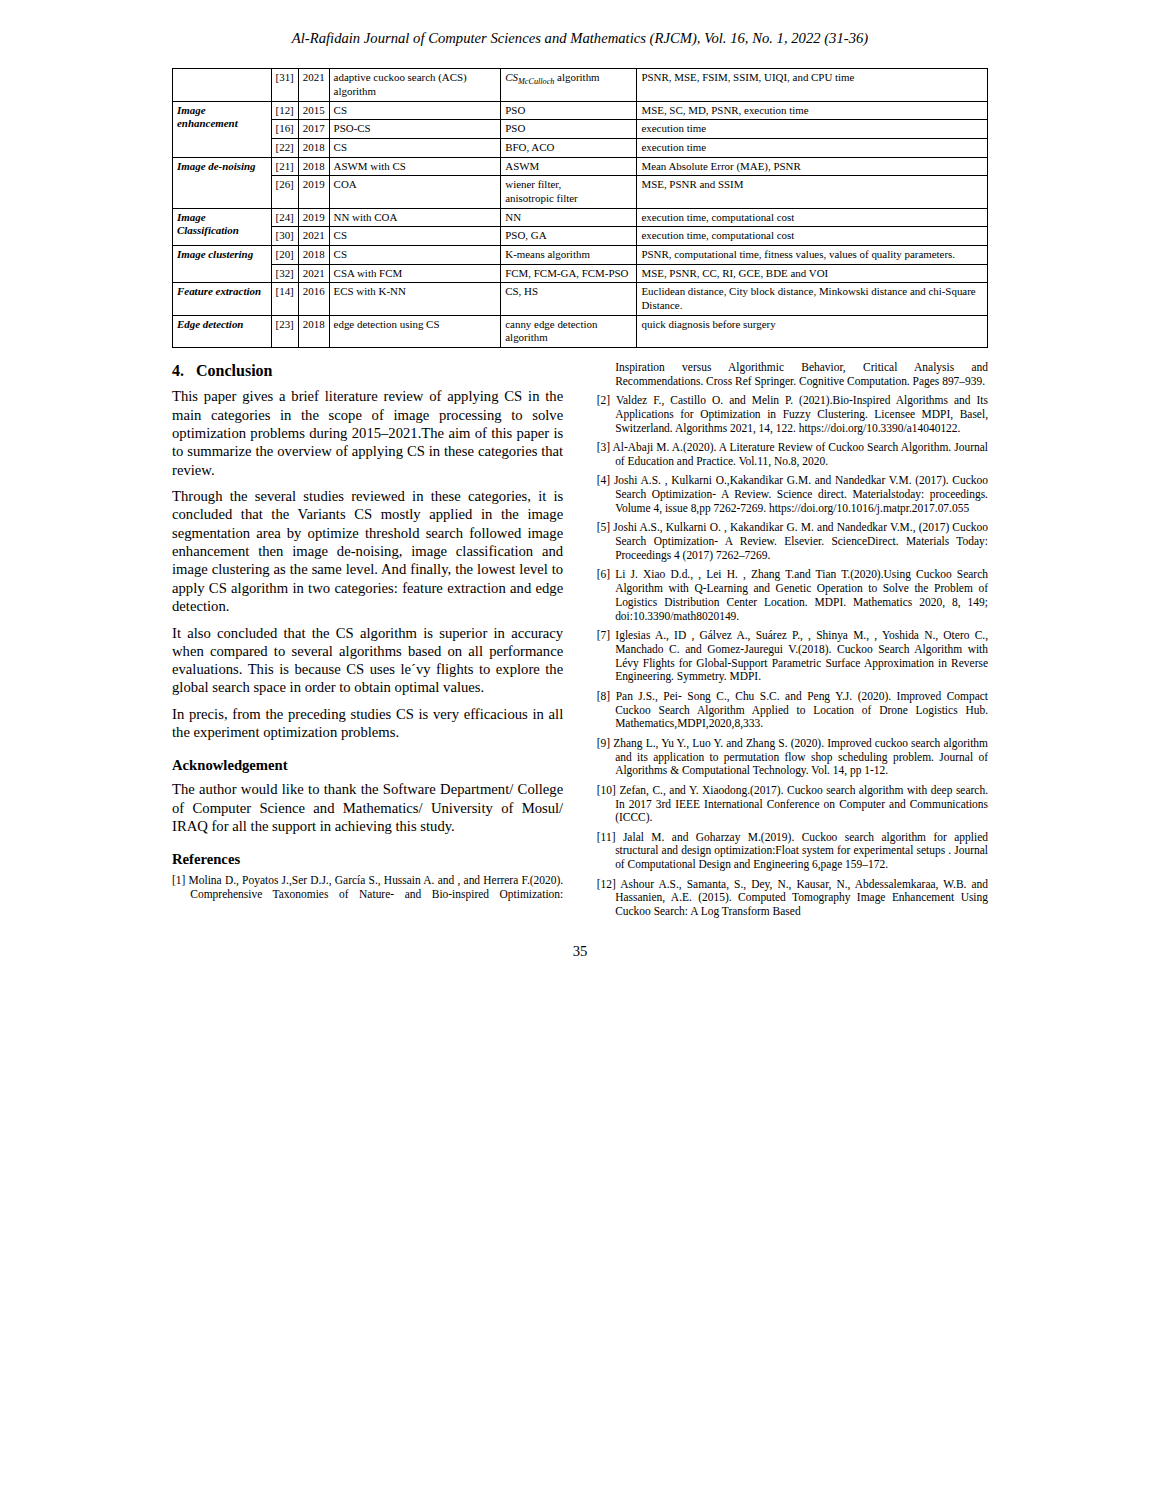Al-Rafidain Journal of Computer Sciences and Mathematics (RJCM), Vol. 16, No. 1, 2022 (31-36)
| | [31] | 2021 | adaptive cuckoo search (ACS) algorithm | CS McCulloch algorithm | PSNR, MSE, FSIM, SSIM, UIQI, and CPU time |
| Image enhancement | [12] | 2015 | CS | PSO | MSE, SC, MD, PSNR, execution time |
| [16] | 2017 | PSO-CS | PSO | execution time |
| [22] | 2018 | CS | BFO, ACO | execution time |
| Image de-noising | [21] | 2018 | ASWM with CS | ASWM | Mean Absolute Error (MAE), PSNR |
| [26] | 2019 | COA | wiener filter, anisotropic filter | MSE, PSNR and SSIM |
| Image Classification | [24] | 2019 | NN with COA | NN | execution time, computational cost |
| [30] | 2021 | CS | PSO, GA | execution time, computational cost |
| Image clustering | [20] | 2018 | CS | K-means algorithm | PSNR, computational time, fitness values, values of quality parameters. |
| [32] | 2021 | CSA with FCM | FCM, FCM-GA, FCM-PSO | MSE, PSNR, CC, RI, GCE, BDE and VOI |
| Feature extraction | [14] | 2016 | ECS with K-NN | CS, HS | Euclidean distance, City block distance, Minkowski distance and chi-Square Distance. |
| Edge detection | [23] | 2018 | edge detection using CS | canny edge detection algorithm | quick diagnosis before surgery |
4. Conclusion
This paper gives a brief literature review of applying CS in the main categories in the scope of image processing to solve optimization problems during 2015–2021.The aim of this paper is to summarize the overview of applying CS in these categories that review.
Through the several studies reviewed in these categories, it is concluded that the Variants CS mostly applied in the image segmentation area by optimize threshold search followed image enhancement then image de-noising, image classification and image clustering as the same level. And finally, the lowest level to apply CS algorithm in two categories: feature extraction and edge detection.
It also concluded that the CS algorithm is superior in accuracy when compared to several algorithms based on all performance evaluations. This is because CS uses le´vy flights to explore the global search space in order to obtain optimal values.
In precis, from the preceding studies CS is very efficacious in all the experiment optimization problems.
Acknowledgement
The author would like to thank the Software Department/ College of Computer Science and Mathematics/ University of Mosul/ IRAQ for all the support in achieving this study.
References
[1] Molina D., Poyatos J.,Ser D.J., García S., Hussain A. and , and Herrera F.(2020). Comprehensive Taxonomies of Nature- and Bio-inspired Optimization: Inspiration versus Algorithmic Behavior, Critical Analysis and Recommendations. Cross Ref Springer. Cognitive Computation. Pages 897–939.
[2] Valdez F., Castillo O. and Melin P. (2021).Bio-Inspired Algorithms and Its Applications for Optimization in Fuzzy Clustering. Licensee MDPI, Basel, Switzerland. Algorithms 2021, 14, 122. https://doi.org/10.3390/a14040122.
[3] Al-Abaji M. A.(2020). A Literature Review of Cuckoo Search Algorithm. Journal of Education and Practice. Vol.11, No.8, 2020.
[4] Joshi A.S. , Kulkarni O.,Kakandikar G.M. and Nandedkar V.M. (2017). Cuckoo Search Optimization- A Review. Science direct. Materialstoday: proceedings. Volume 4, issue 8,pp 7262-7269. https://doi.org/10.1016/j.matpr.2017.07.055
[5] Joshi A.S., Kulkarni O. , Kakandikar G. M. and Nandedkar V.M., (2017) Cuckoo Search Optimization- A Review. Elsevier. ScienceDirect. Materials Today: Proceedings 4 (2017) 7262–7269.
[6] Li J. Xiao D.d., , Lei H. , Zhang T.and Tian T.(2020).Using Cuckoo Search Algorithm with Q-Learning and Genetic Operation to Solve the Problem of Logistics Distribution Center Location. MDPI. Mathematics 2020, 8, 149; doi:10.3390/math8020149.
[7] Iglesias A., ID , Gálvez A., Suárez P., , Shinya M., , Yoshida N., Otero C., Manchado C. and Gomez-Jauregui V.(2018). Cuckoo Search Algorithm with Lévy Flights for Global-Support Parametric Surface Approximation in Reverse Engineering. Symmetry. MDPI.
[8] Pan J.S., Pei- Song C., Chu S.C. and Peng Y.J. (2020). Improved Compact Cuckoo Search Algorithm Applied to Location of Drone Logistics Hub. Mathematics,MDPI,2020,8,333.
[9] Zhang L., Yu Y., Luo Y. and Zhang S. (2020). Improved cuckoo search algorithm and its application to permutation flow shop scheduling problem. Journal of Algorithms & Computational Technology. Vol. 14, pp 1-12.
[10] Zefan, C., and Y. Xiaodong.(2017). Cuckoo search algorithm with deep search. In 2017 3rd IEEE International Conference on Computer and Communications (ICCC).
[11] Jalal M. and Goharzay M.(2019). Cuckoo search algorithm for applied structural and design optimization:Float system for experimental setups . Journal of Computational Design and Engineering 6,page 159–172.
[12] Ashour A.S., Samanta, S., Dey, N., Kausar, N., Abdessalemkaraa, W.B. and Hassanien, A.E. (2015). Computed Tomography Image Enhancement Using Cuckoo Search: A Log Transform Based
35